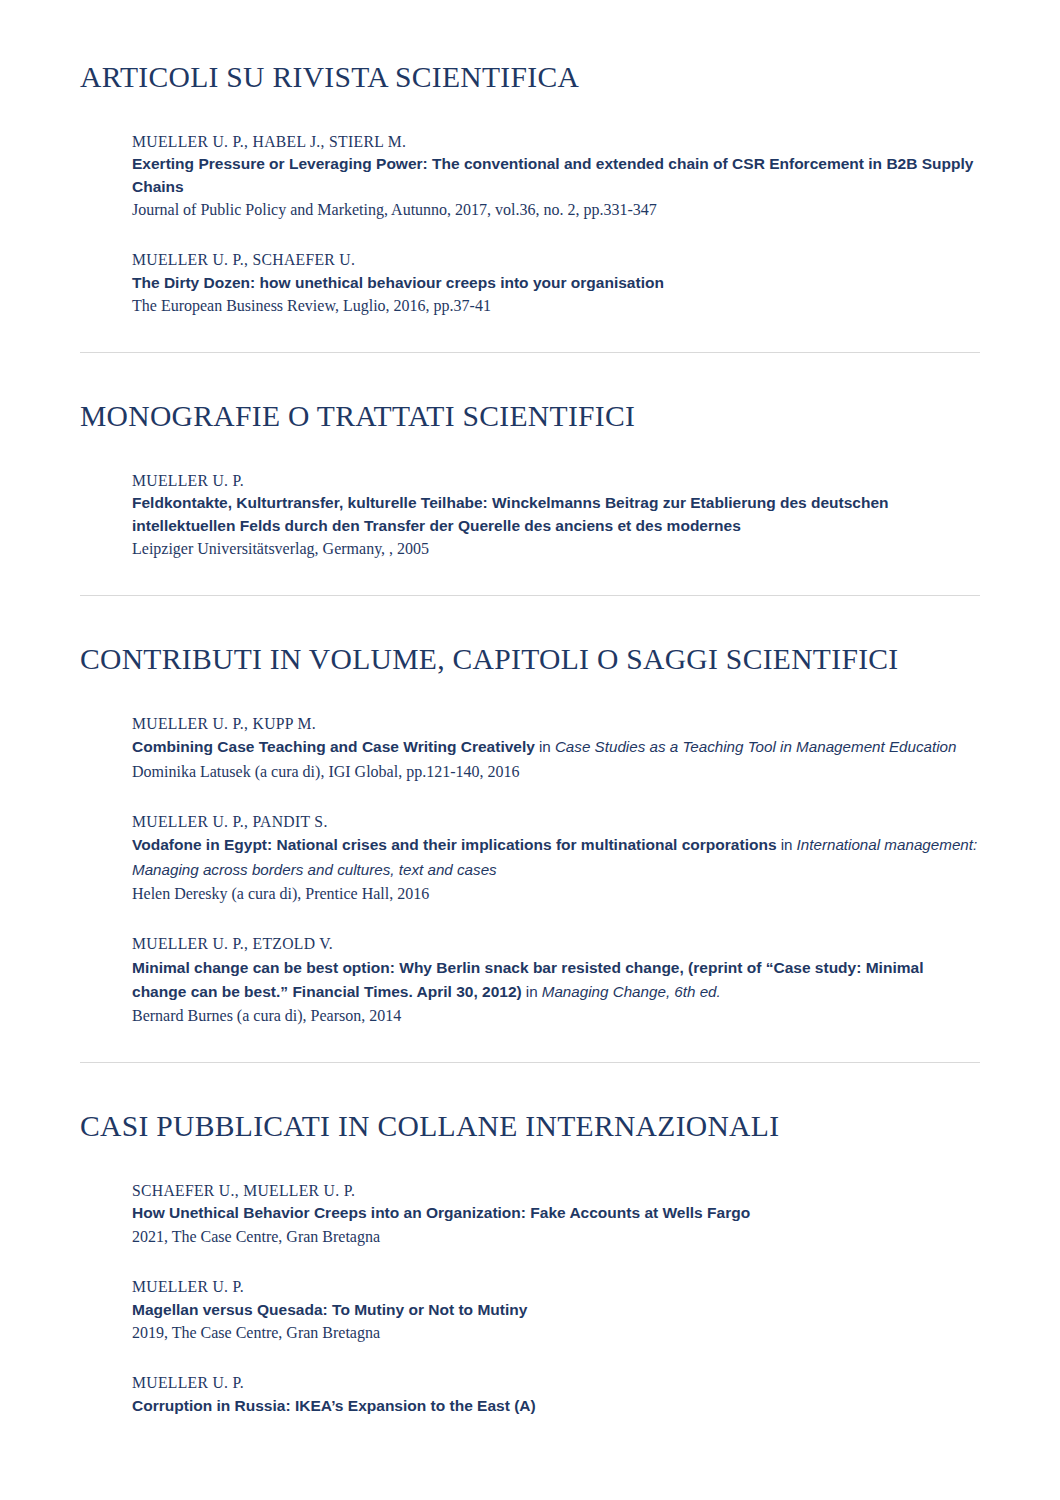ARTICOLI SU RIVISTA SCIENTIFICA
MUELLER U. P., HABEL J., STIERL M.
Exerting Pressure or Leveraging Power: The conventional and extended chain of CSR Enforcement in B2B Supply Chains
Journal of Public Policy and Marketing, Autunno, 2017, vol.36, no. 2, pp.331-347
MUELLER U. P., SCHAEFER U.
The Dirty Dozen: how unethical behaviour creeps into your organisation
The European Business Review, Luglio, 2016, pp.37-41
MONOGRAFIE O TRATTATI SCIENTIFICI
MUELLER U. P.
Feldkontakte, Kulturtransfer, kulturelle Teilhabe: Winckelmanns Beitrag zur Etablierung des deutschen intellektuellen Felds durch den Transfer der Querelle des anciens et des modernes
Leipziger Universitätsverlag, Germany, , 2005
CONTRIBUTI IN VOLUME, CAPITOLI O SAGGI SCIENTIFICI
MUELLER U. P., KUPP M.
Combining Case Teaching and Case Writing Creatively in Case Studies as a Teaching Tool in Management Education
Dominika Latusek (a cura di), IGI Global, pp.121-140, 2016
MUELLER U. P., PANDIT S.
Vodafone in Egypt: National crises and their implications for multinational corporations in International management: Managing across borders and cultures, text and cases
Helen Deresky (a cura di), Prentice Hall, 2016
MUELLER U. P., ETZOLD V.
Minimal change can be best option: Why Berlin snack bar resisted change, (reprint of “Case study: Minimal change can be best.” Financial Times. April 30, 2012) in Managing Change, 6th ed.
Bernard Burnes (a cura di), Pearson, 2014
CASI PUBBLICATI IN COLLANE INTERNAZIONALI
SCHAEFER U., MUELLER U. P.
How Unethical Behavior Creeps into an Organization: Fake Accounts at Wells Fargo
2021, The Case Centre, Gran Bretagna
MUELLER U. P.
Magellan versus Quesada: To Mutiny or Not to Mutiny
2019, The Case Centre, Gran Bretagna
MUELLER U. P.
Corruption in Russia: IKEA’s Expansion to the East (A)